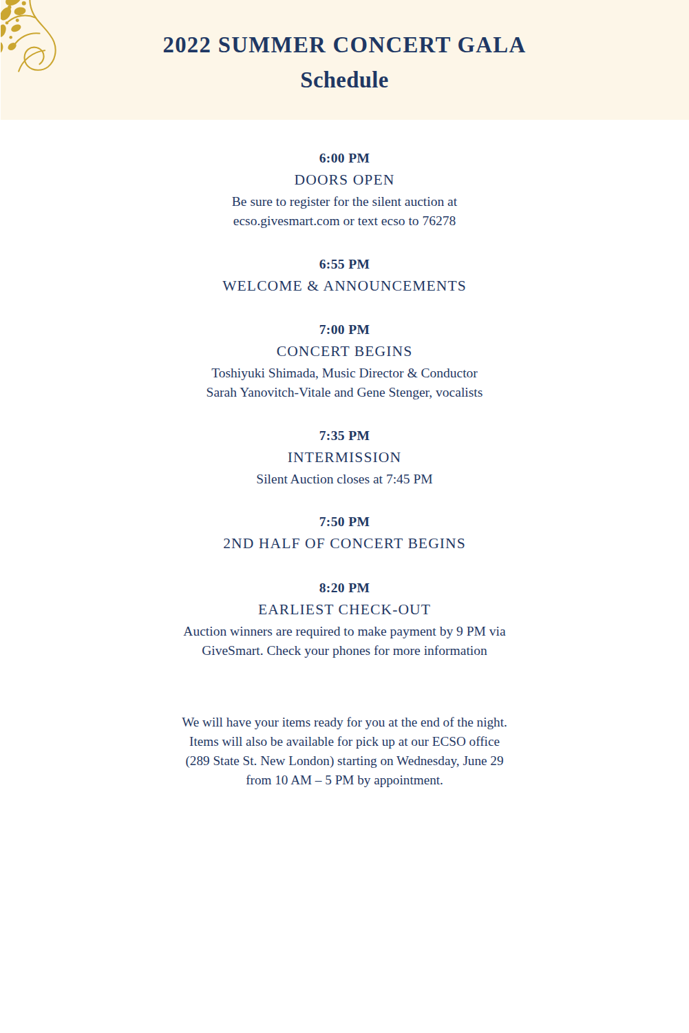2022 Summer Concert Gala
Schedule
6:00 PM
Doors Open
Be sure to register for the silent auction at
ecso.givesmart.com or text ecso to 76278
6:55 PM
Welcome & Announcements
7:00 PM
Concert Begins
Toshiyuki Shimada, Music Director & Conductor
Sarah Yanovitch-Vitale and Gene Stenger, vocalists
7:35 PM
Intermission
Silent Auction closes at 7:45 PM
7:50 PM
2nd Half of Concert Begins
8:20 PM
Earliest Check-Out
Auction winners are required to make payment by 9 PM via
GiveSmart. Check your phones for more information
We will have your items ready for you at the end of the night.
Items will also be available for pick up at our ECSO office
(289 State St. New London) starting on Wednesday, June 29
from 10 AM – 5 PM by appointment.